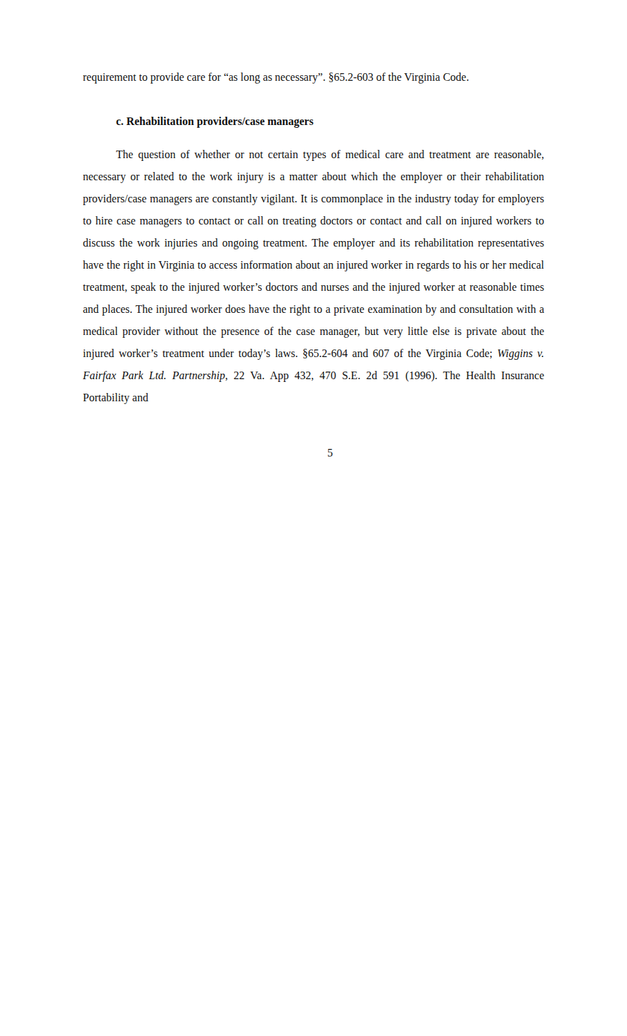requirement to provide care for “as long as necessary”. §65.2-603 of the Virginia Code.
c. Rehabilitation providers/case managers
The question of whether or not certain types of medical care and treatment are reasonable, necessary or related to the work injury is a matter about which the employer or their rehabilitation providers/case managers are constantly vigilant. It is commonplace in the industry today for employers to hire case managers to contact or call on treating doctors or contact and call on injured workers to discuss the work injuries and ongoing treatment. The employer and its rehabilitation representatives have the right in Virginia to access information about an injured worker in regards to his or her medical treatment, speak to the injured worker’s doctors and nurses and the injured worker at reasonable times and places. The injured worker does have the right to a private examination by and consultation with a medical provider without the presence of the case manager, but very little else is private about the injured worker’s treatment under today’s laws. §65.2-604 and 607 of the Virginia Code; Wiggins v. Fairfax Park Ltd. Partnership, 22 Va. App 432, 470 S.E. 2d 591 (1996). The Health Insurance Portability and
5